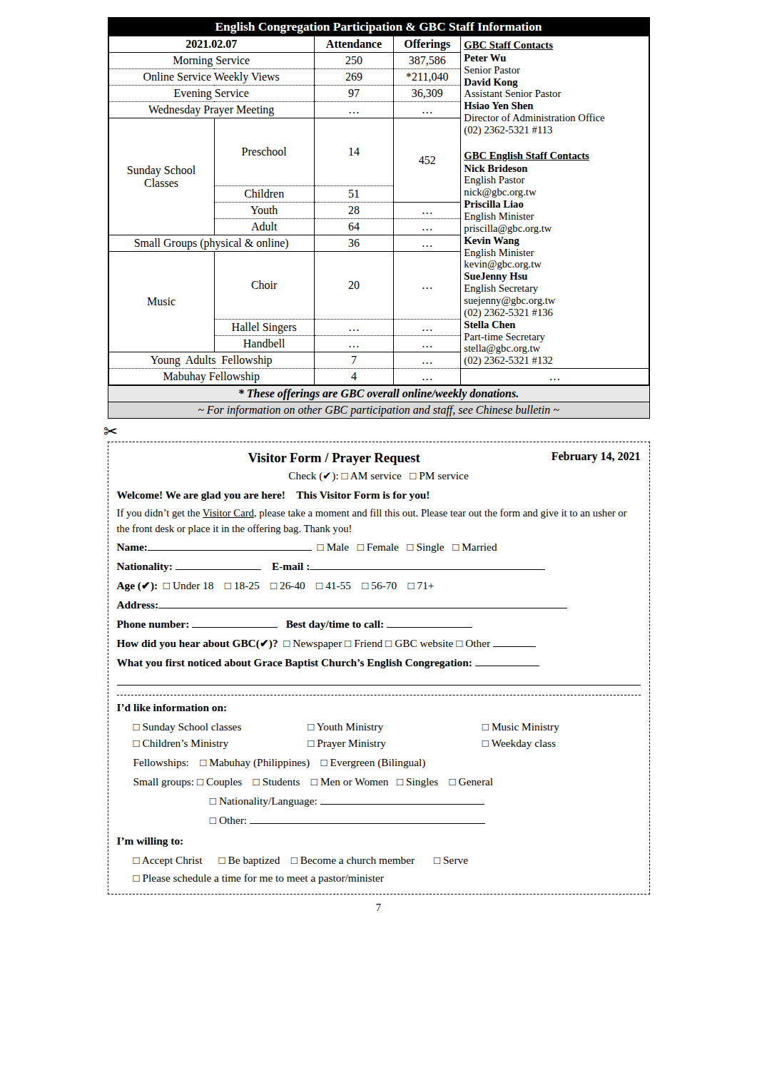| English Congregation Participation & GBC Staff Information |
| 2021.02.07 | Attendance | Offerings | GBC Staff Contacts Peter Wu Senior Pastor David Kong Assistant Senior Pastor Hsiao Yen Shen Director of Administration Office (02) 2362-5321 #113 GBC English Staff Contacts Nick Brideson English Pastor nick@gbc.org.tw Priscilla Liao English Minister priscilla@gbc.org.tw Kevin Wang English Minister kevin@gbc.org.tw SueJenny Hsu English Secretary suejenny@gbc.org.tw (02) 2362-5321 #136 Stella Chen Part-time Secretary stella@gbc.org.tw (02) 2362-5321 #132 |
| Morning Service | 250 | 387,586 |
| Online Service Weekly Views | 269 | *211,040 |
| Evening Service | 97 | 36,309 |
| Wednesday Prayer Meeting | … | … |
| Sunday School Classes | Preschool | 14 | 452 |
| Children | 51 |
| Youth | 28 | … |
| Adult | 64 | … |
| Small Groups (physical & online) | 36 | … |
| Music | Choir | 20 | … |
| Hallel Singers | … | … |
| Handbell | … | … |
| Young Adults Fellowship | 7 | … |
| Mabuhay Fellowship | 4 | … | … |
* These offerings are GBC overall online/weekly donations.
~ For information on other GBC participation and staff, see Chinese bulletin ~
✂
February 14, 2021
Visitor Form / Prayer Request
Check (✔): □ AM service □ PM service
Welcome! We are glad you are here! This Visitor Form is for you!
If you didn’t get the Visitor Card, please take a moment and fill this out. Please tear out the form and give it to an usher or the front desk or place it in the offering bag. Thank you!
Name: □ Male □ Female □ Single □ Married
Nationality: E-mail :
Age (✔): □ Under 18 □ 18-25 □ 26-40 □ 41-55 □ 56-70 □ 71+
Address:
Phone number: Best day/time to call:
How did you hear about GBC(✔)? □ Newspaper □ Friend □ GBC website □ Other
What you first noticed about Grace Baptist Church’s English Congregation:
I’d like information on:
□ Sunday School classes
□ Youth Ministry
□ Music Ministry
□ Children’s Ministry
□ Prayer Ministry
□ Weekday class
Fellowships: □ Mabuhay (Philippines) □ Evergreen (Bilingual)
Small groups: □ Couples □ Students □ Men or Women □ Singles □ General
□ Nationality/Language:
□ Other:
I’m willing to:
□ Accept Christ □ Be baptized □ Become a church member □ Serve
□ Please schedule a time for me to meet a pastor/minister
7